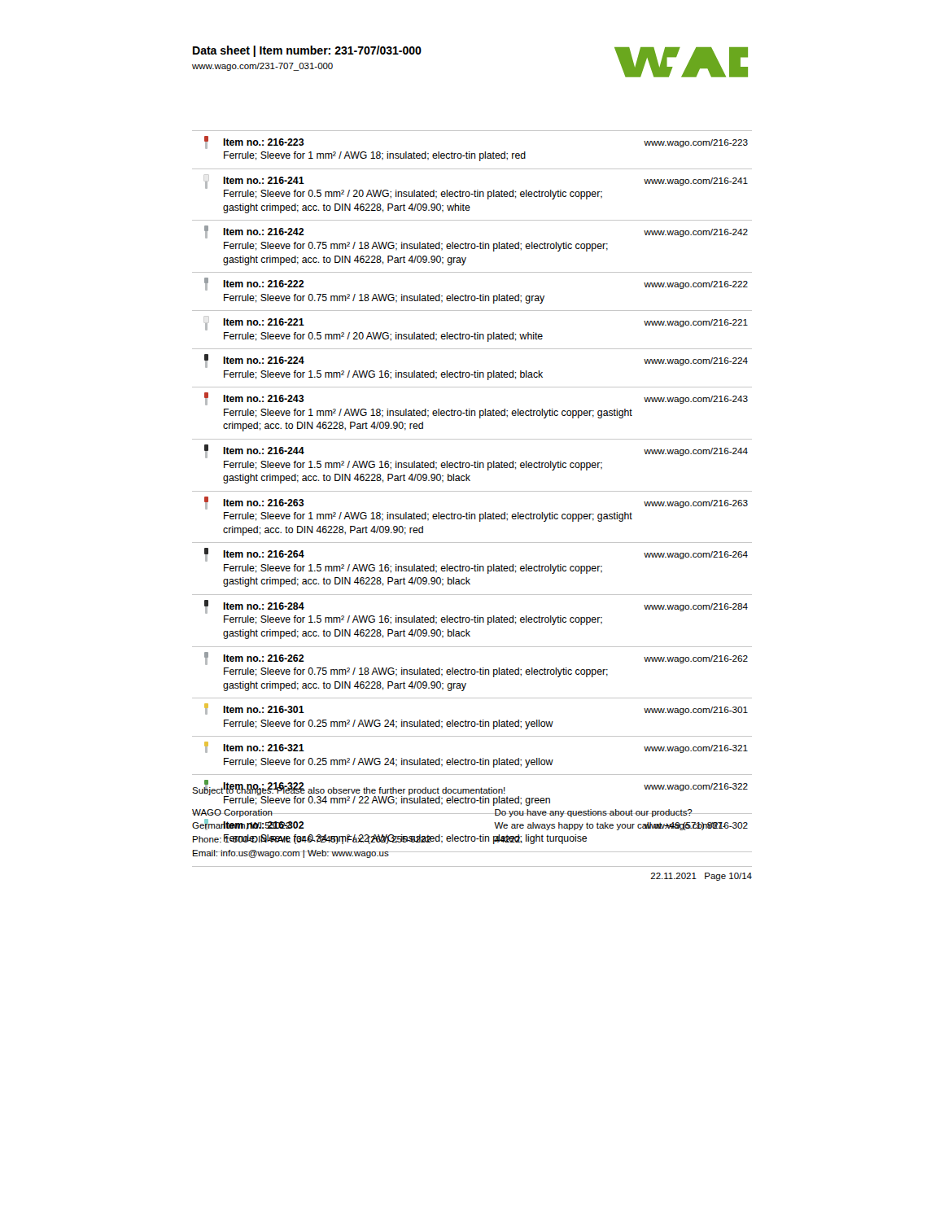Data sheet | Item number: 231-707/031-000
www.wago.com/231-707_031-000
| | Item no.: 216-223 Ferrule; Sleeve for 1 mm² / AWG 18; insulated; electro-tin plated; red | www.wago.com/216-223 |
| | Item no.: 216-241 Ferrule; Sleeve for 0.5 mm² / 20 AWG; insulated; electro-tin plated; electrolytic copper; gastight crimped; acc. to DIN 46228, Part 4/09.90; white | www.wago.com/216-241 |
| | Item no.: 216-242 Ferrule; Sleeve for 0.75 mm² / 18 AWG; insulated; electro-tin plated; electrolytic copper; gastight crimped; acc. to DIN 46228, Part 4/09.90; gray | www.wago.com/216-242 |
| | Item no.: 216-222 Ferrule; Sleeve for 0.75 mm² / 18 AWG; insulated; electro-tin plated; gray | www.wago.com/216-222 |
| | Item no.: 216-221 Ferrule; Sleeve for 0.5 mm² / 20 AWG; insulated; electro-tin plated; white | www.wago.com/216-221 |
| | Item no.: 216-224 Ferrule; Sleeve for 1.5 mm² / AWG 16; insulated; electro-tin plated; black | www.wago.com/216-224 |
| | Item no.: 216-243 Ferrule; Sleeve for 1 mm² / AWG 18; insulated; electro-tin plated; electrolytic copper; gastight crimped; acc. to DIN 46228, Part 4/09.90; red | www.wago.com/216-243 |
| | Item no.: 216-244 Ferrule; Sleeve for 1.5 mm² / AWG 16; insulated; electro-tin plated; electrolytic copper; gastight crimped; acc. to DIN 46228, Part 4/09.90; black | www.wago.com/216-244 |
| | Item no.: 216-263 Ferrule; Sleeve for 1 mm² / AWG 18; insulated; electro-tin plated; electrolytic copper; gastight crimped; acc. to DIN 46228, Part 4/09.90; red | www.wago.com/216-263 |
| | Item no.: 216-264 Ferrule; Sleeve for 1.5 mm² / AWG 16; insulated; electro-tin plated; electrolytic copper; gastight crimped; acc. to DIN 46228, Part 4/09.90; black | www.wago.com/216-264 |
| | Item no.: 216-284 Ferrule; Sleeve for 1.5 mm² / AWG 16; insulated; electro-tin plated; electrolytic copper; gastight crimped; acc. to DIN 46228, Part 4/09.90; black | www.wago.com/216-284 |
| | Item no.: 216-262 Ferrule; Sleeve for 0.75 mm² / 18 AWG; insulated; electro-tin plated; electrolytic copper; gastight crimped; acc. to DIN 46228, Part 4/09.90; gray | www.wago.com/216-262 |
| | Item no.: 216-301 Ferrule; Sleeve for 0.25 mm² / AWG 24; insulated; electro-tin plated; yellow | www.wago.com/216-301 |
| | Item no.: 216-321 Ferrule; Sleeve for 0.25 mm² / AWG 24; insulated; electro-tin plated; yellow | www.wago.com/216-321 |
| | Item no.: 216-322 Ferrule; Sleeve for 0.34 mm² / 22 AWG; insulated; electro-tin plated; green | www.wago.com/216-322 |
| | Item no.: 216-302 Ferrule; Sleeve for 0.34 mm² / 22 AWG; insulated; electro-tin plated; light turquoise | www.wago.com/216-302 |
Subject to changes. Please also observe the further product documentation!
WAGO Corporation
Germantown, WI 53022
Phone: 1-800-DIN-RAIL (346-7245) | Fax: (262) 255-6222
Email: info.us@wago.com | Web: www.wago.us
Do you have any questions about our products?
We are always happy to take your call at +49 (571) 887-44222.
22.11.2021 Page 10/14